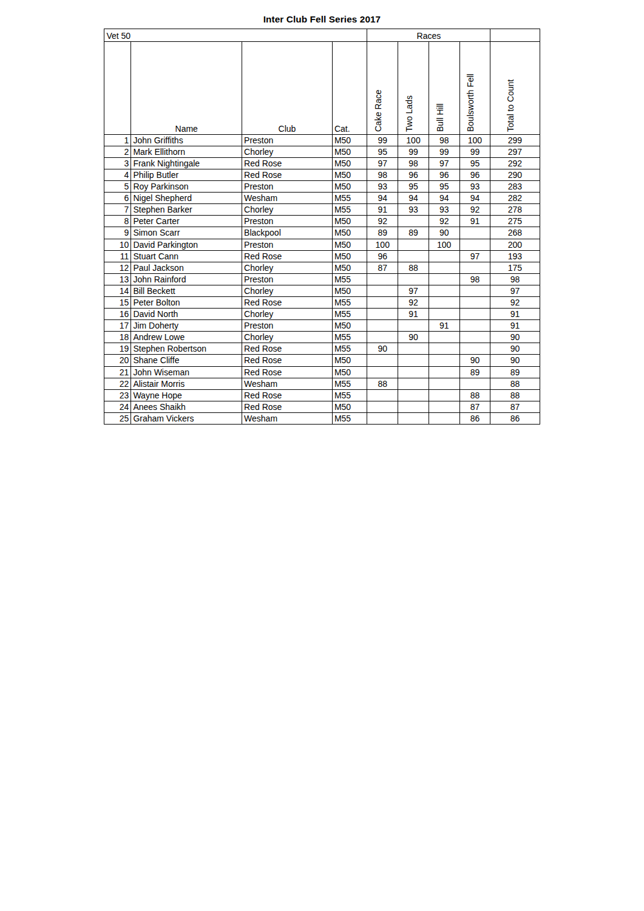Inter Club Fell Series 2017
| Vet 50 | Races | |
| | Name | Club | Cat. | Cake Race | Two Lads | Bull Hill | Boulsworth Fell | Total to Count |
| 1 | John Griffiths | Preston | M50 | 99 | 100 | 98 | 100 | 299 |
| 2 | Mark Ellithorn | Chorley | M50 | 95 | 99 | 99 | 99 | 297 |
| 3 | Frank Nightingale | Red Rose | M50 | 97 | 98 | 97 | 95 | 292 |
| 4 | Philip Butler | Red Rose | M50 | 98 | 96 | 96 | 96 | 290 |
| 5 | Roy Parkinson | Preston | M50 | 93 | 95 | 95 | 93 | 283 |
| 6 | Nigel Shepherd | Wesham | M55 | 94 | 94 | 94 | 94 | 282 |
| 7 | Stephen Barker | Chorley | M55 | 91 | 93 | 93 | 92 | 278 |
| 8 | Peter Carter | Preston | M50 | 92 | | 92 | 91 | 275 |
| 9 | Simon Scarr | Blackpool | M50 | 89 | 89 | 90 | | 268 |
| 10 | David Parkington | Preston | M50 | 100 | | 100 | | 200 |
| 11 | Stuart Cann | Red Rose | M50 | 96 | | | 97 | 193 |
| 12 | Paul Jackson | Chorley | M50 | 87 | 88 | | | 175 |
| 13 | John Rainford | Preston | M55 | | | | 98 | 98 |
| 14 | Bill Beckett | Chorley | M50 | | 97 | | | 97 |
| 15 | Peter Bolton | Red Rose | M55 | | 92 | | | 92 |
| 16 | David North | Chorley | M55 | | 91 | | | 91 |
| 17 | Jim Doherty | Preston | M50 | | | 91 | | 91 |
| 18 | Andrew Lowe | Chorley | M55 | | 90 | | | 90 |
| 19 | Stephen Robertson | Red Rose | M55 | 90 | | | | 90 |
| 20 | Shane Cliffe | Red Rose | M50 | | | | 90 | 90 |
| 21 | John Wiseman | Red Rose | M50 | | | | 89 | 89 |
| 22 | Alistair Morris | Wesham | M55 | 88 | | | | 88 |
| 23 | Wayne Hope | Red Rose | M55 | | | | 88 | 88 |
| 24 | Anees Shaikh | Red Rose | M50 | | | | 87 | 87 |
| 25 | Graham Vickers | Wesham | M55 | | | | 86 | 86 |